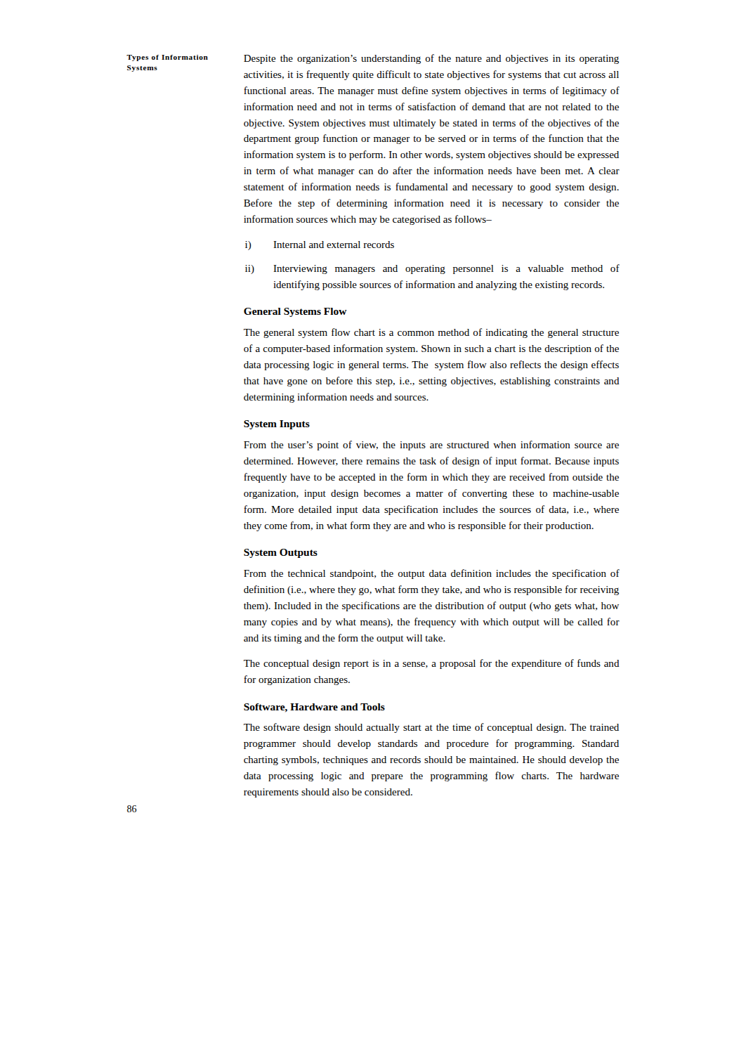Types of Information Systems
Despite the organization’s understanding of the nature and objectives in its operating activities, it is frequently quite difficult to state objectives for systems that cut across all functional areas. The manager must define system objectives in terms of legitimacy of information need and not in terms of satisfaction of demand that are not related to the objective. System objectives must ultimately be stated in terms of the objectives of the department group function or manager to be served or in terms of the function that the information system is to perform. In other words, system objectives should be expressed in term of what manager can do after the information needs have been met. A clear statement of information needs is fundamental and necessary to good system design. Before the step of determining information need it is necessary to consider the information sources which may be categorised as follows–
i) Internal and external records
ii) Interviewing managers and operating personnel is a valuable method of identifying possible sources of information and analyzing the existing records.
General Systems Flow
The general system flow chart is a common method of indicating the general structure of a computer-based information system. Shown in such a chart is the description of the data processing logic in general terms. The system flow also reflects the design effects that have gone on before this step, i.e., setting objectives, establishing constraints and determining information needs and sources.
System Inputs
From the user’s point of view, the inputs are structured when information source are determined. However, there remains the task of design of input format. Because inputs frequently have to be accepted in the form in which they are received from outside the organization, input design becomes a matter of converting these to machine-usable form. More detailed input data specification includes the sources of data, i.e., where they come from, in what form they are and who is responsible for their production.
System Outputs
From the technical standpoint, the output data definition includes the specification of definition (i.e., where they go, what form they take, and who is responsible for receiving them). Included in the specifications are the distribution of output (who gets what, how many copies and by what means), the frequency with which output will be called for and its timing and the form the output will take.
The conceptual design report is in a sense, a proposal for the expenditure of funds and for organization changes.
Software, Hardware and Tools
The software design should actually start at the time of conceptual design. The trained programmer should develop standards and procedure for programming. Standard charting symbols, techniques and records should be maintained. He should develop the data processing logic and prepare the programming flow charts. The hardware requirements should also be considered.
86